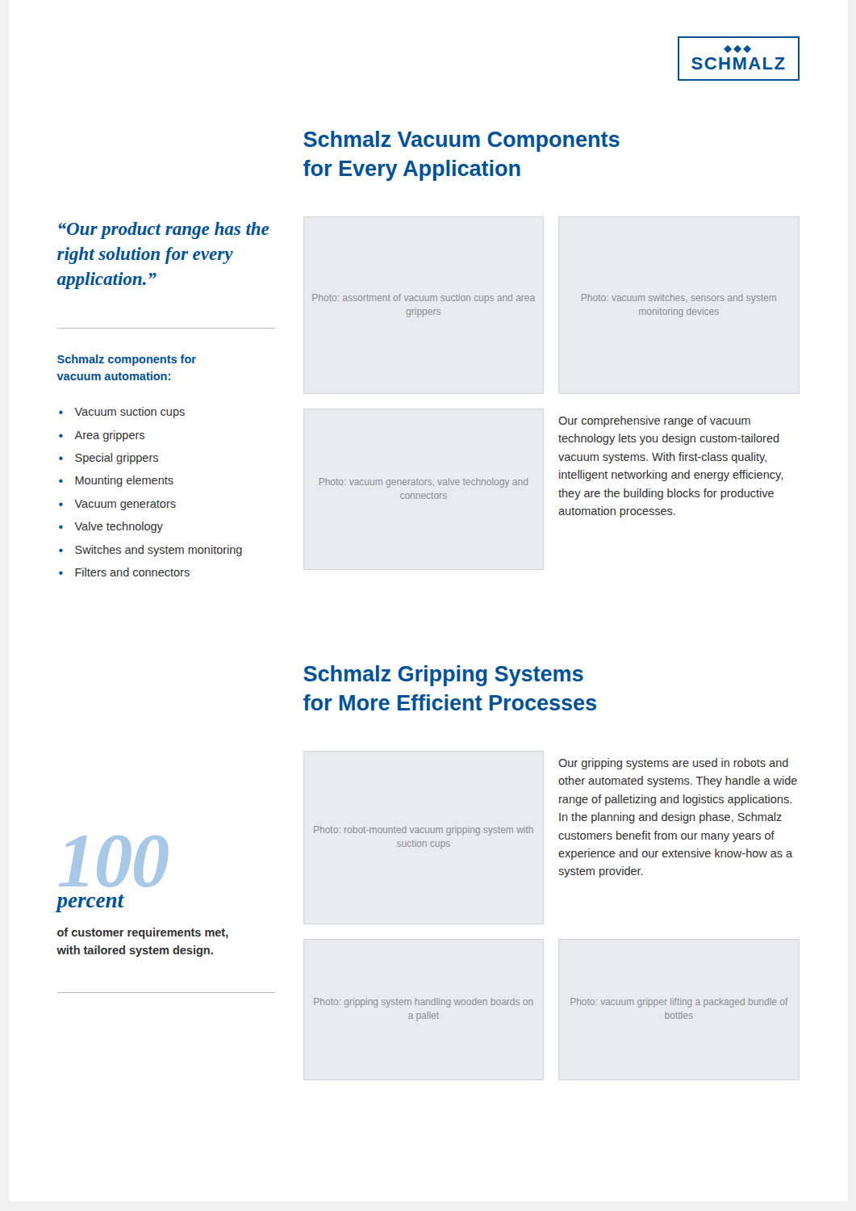◆◆◆ SCHMALZ
Schmalz Vacuum Components
for Every Application
“Our product range has the right solution for every application.”
Schmalz components for
vacuum automation:
Vacuum suction cups
Area grippers
Special grippers
Mounting elements
Vacuum generators
Valve technology
Switches and system monitoring
Filters and connectors
Photo: assortment of vacuum suction cups and area grippers
Photo: vacuum switches, sensors and system monitoring devices
Photo: vacuum generators, valve technology and connectors
Our comprehensive range of vacuum technology lets you design custom-tailored vacuum systems. With first-class quality, intelligent networking and energy efficiency, they are the building blocks for productive automation processes.
Schmalz Gripping Systems
for More Efficient Processes
100
percent
of customer requirements met,
with tailored system design.
Photo: robot-mounted vacuum gripping system with suction cups
Our gripping systems are used in robots and other automated systems. They handle a wide range of palletizing and logistics applications. In the planning and design phase, Schmalz customers benefit from our many years of experience and our extensive know-how as a system provider.
Photo: gripping system handling wooden boards on a pallet
Photo: vacuum gripper lifting a packaged bundle of bottles